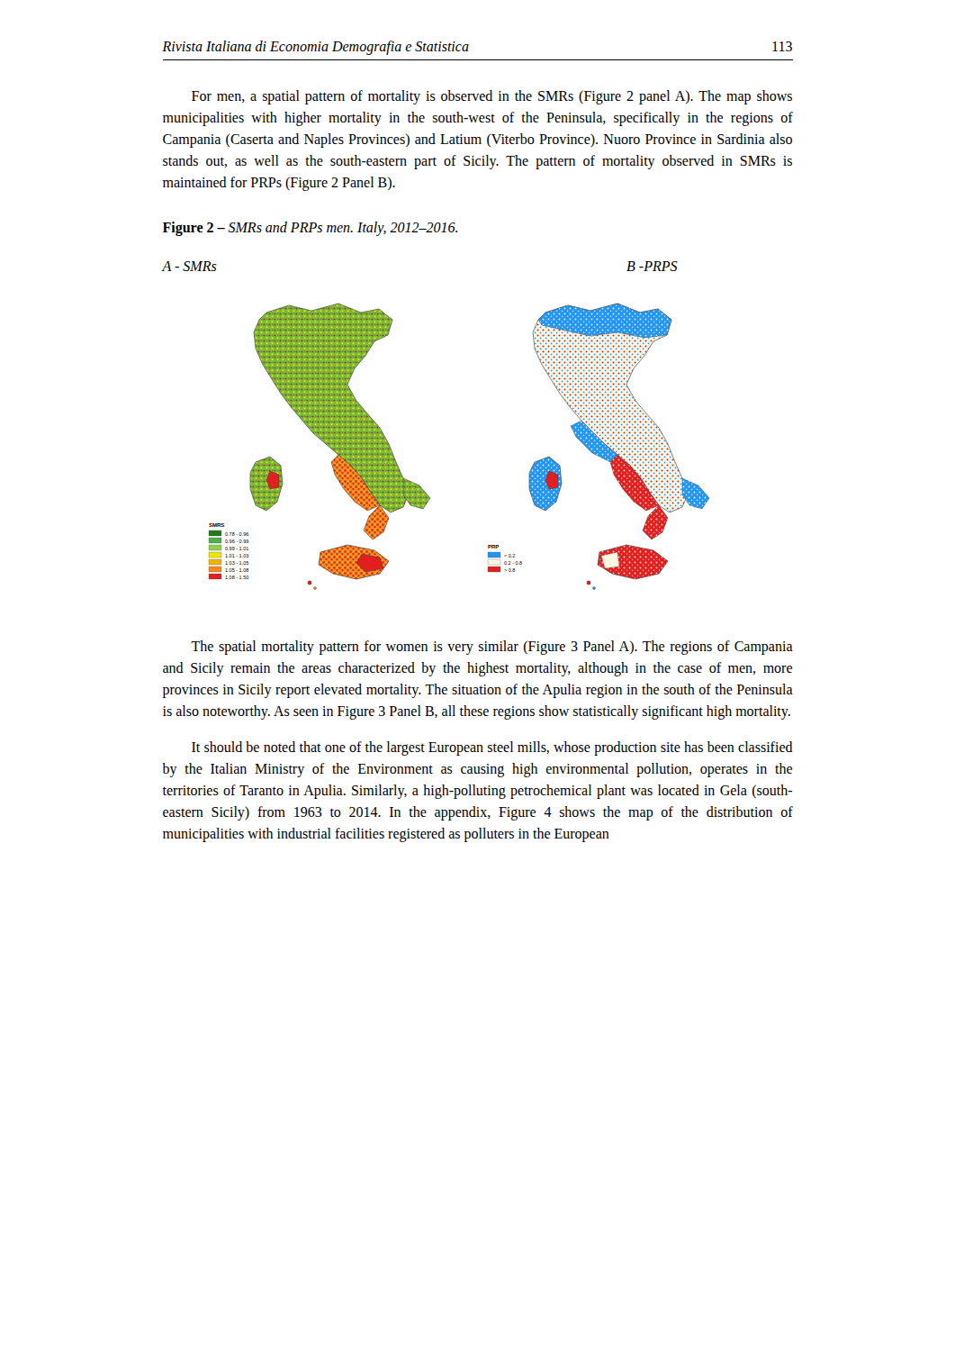Rivista Italiana di Economia Demografia e Statistica 113
For men, a spatial pattern of mortality is observed in the SMRs (Figure 2 panel A). The map shows municipalities with higher mortality in the south-west of the Peninsula, specifically in the regions of Campania (Caserta and Naples Provinces) and Latium (Viterbo Province). Nuoro Province in Sardinia also stands out, as well as the south-eastern part of Sicily. The pattern of mortality observed in SMRs is maintained for PRPs (Figure 2 Panel B).
Figure 2 – SMRs and PRPs men. Italy, 2012–2016.
A - SMRs B -PRPS
SMRS 0.78 - 0.96 0.96 - 0.99 0.99 - 1.01 1.01 - 1.03 1.03 - 1.05 1.05 - 1.08 1.08 - 1.50
PRP < 0.2 0.2 - 0.8 > 0.8
The spatial mortality pattern for women is very similar (Figure 3 Panel A). The regions of Campania and Sicily remain the areas characterized by the highest mortality, although in the case of men, more provinces in Sicily report elevated mortality. The situation of the Apulia region in the south of the Peninsula is also noteworthy. As seen in Figure 3 Panel B, all these regions show statistically significant high mortality.
It should be noted that one of the largest European steel mills, whose production site has been classified by the Italian Ministry of the Environment as causing high environmental pollution, operates in the territories of Taranto in Apulia. Similarly, a high-polluting petrochemical plant was located in Gela (south-eastern Sicily) from 1963 to 2014. In the appendix, Figure 4 shows the map of the distribution of municipalities with industrial facilities registered as polluters in the European